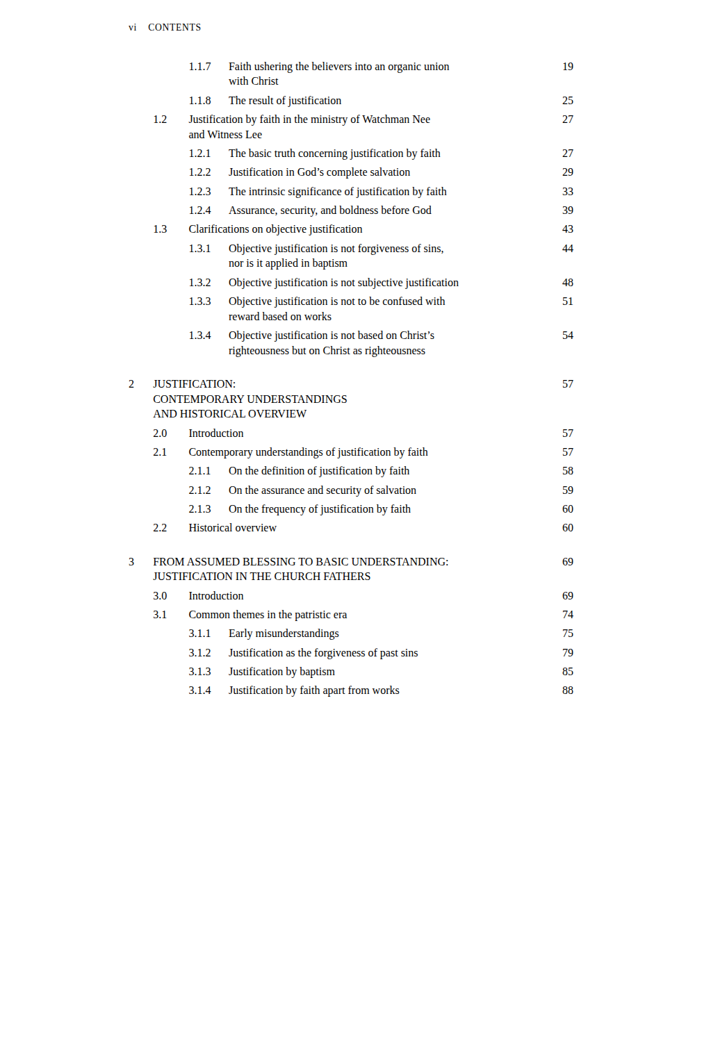vi Contents
| | | 1.1.7 | Faith ushering the believers into an organic union with Christ | 19 |
| | | 1.1.8 | The result of justification | 25 |
| | 1.2 | Justification by faith in the ministry of Watchman Nee and Witness Lee | 27 |
| | | 1.2.1 | The basic truth concerning justification by faith | 27 |
| | | 1.2.2 | Justification in God’s complete salvation | 29 |
| | | 1.2.3 | The intrinsic significance of justification by faith | 33 |
| | | 1.2.4 | Assurance, security, and boldness before God | 39 |
| | 1.3 | Clarifications on objective justification | 43 |
| | | 1.3.1 | Objective justification is not forgiveness of sins, nor is it applied in baptism | 44 |
| | | 1.3.2 | Objective justification is not subjective justification | 48 |
| | | 1.3.3 | Objective justification is not to be confused with reward based on works | 51 |
| | | 1.3.4 | Objective justification is not based on Christ’s righteousness but on Christ as righteousness | 54 |
| 2 | Justification: Contemporary understandings and historical overview | 57 |
| | 2.0 | Introduction | 57 |
| | 2.1 | Contemporary understandings of justification by faith | 57 |
| | | 2.1.1 | On the definition of justification by faith | 58 |
| | | 2.1.2 | On the assurance and security of salvation | 59 |
| | | 2.1.3 | On the frequency of justification by faith | 60 |
| | 2.2 | Historical overview | 60 |
| 3 | From assumed blessing to basic understanding: Justification in the church fathers | 69 |
| | 3.0 | Introduction | 69 |
| | 3.1 | Common themes in the patristic era | 74 |
| | | 3.1.1 | Early misunderstandings | 75 |
| | | 3.1.2 | Justification as the forgiveness of past sins | 79 |
| | | 3.1.3 | Justification by baptism | 85 |
| | | 3.1.4 | Justification by faith apart from works | 88 |